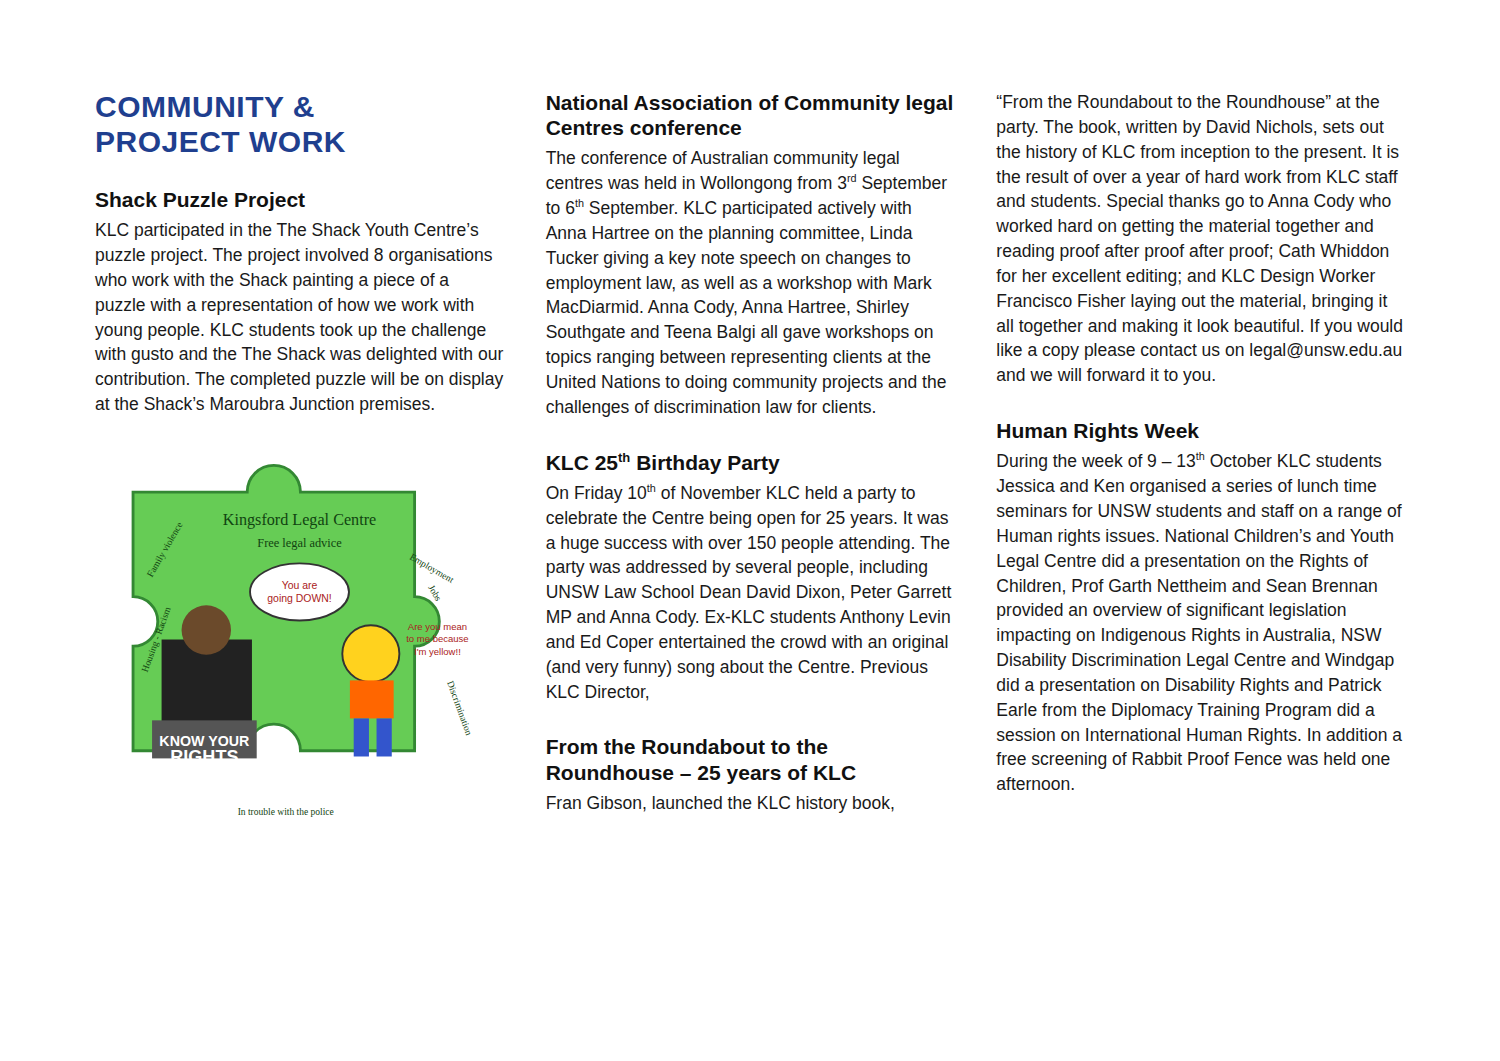Community &
Project Work
Shack Puzzle Project
KLC participated in the The Shack Youth Centre’s puzzle project. The project involved 8 organisations who work with the Shack painting a piece of a puzzle with a representation of how we work with young people. KLC students took up the challenge with gusto and the The Shack was delighted with our contribution. The completed puzzle will be on display at the Shack’s Maroubra Junction premises.
National Association of Community legal Centres conference
The conference of Australian community legal centres was held in Wollongong from 3rd September to 6th September. KLC participated actively with Anna Hartree on the planning committee, Linda Tucker giving a key note speech on changes to employment law, as well as a workshop with Mark MacDiarmid. Anna Cody, Anna Hartree, Shirley Southgate and Teena Balgi all gave workshops on topics ranging between representing clients at the United Nations to doing community projects and the challenges of discrimination law for clients.
KLC 25th Birthday Party
On Friday 10th of November KLC held a party to celebrate the Centre being open for 25 years. It was a huge success with over 150 people attending. The party was addressed by several people, including UNSW Law School Dean David Dixon, Peter Garrett MP and Anna Cody. Ex-KLC students Anthony Levin and Ed Coper entertained the crowd with an original (and very funny) song about the Centre. Previous KLC Director,
From the Roundabout to the Roundhouse – 25 years of KLC
Fran Gibson, launched the KLC history book,
“From the Roundabout to the Roundhouse” at the party. The book, written by David Nichols, sets out the history of KLC from inception to the present. It is the result of over a year of hard work from KLC staff and students. Special thanks go to Anna Cody who worked hard on getting the material together and reading proof after proof after proof; Cath Whiddon for her excellent editing; and KLC Design Worker Francisco Fisher laying out the material, bringing it all together and making it look beautiful. If you would like a copy please contact us on legal@unsw.edu.au and we will forward it to you.
Human Rights Week
During the week of 9 – 13th October KLC students Jessica and Ken organised a series of lunch time seminars for UNSW students and staff on a range of Human rights issues. National Children’s and Youth Legal Centre did a presentation on the Rights of Children, Prof Garth Nettheim and Sean Brennan provided an overview of significant legislation impacting on Indigenous Rights in Australia, NSW Disability Discrimination Legal Centre and Windgap did a presentation on Disability Rights and Patrick Earle from the Diplomacy Training Program did a session on International Human Rights. In addition a free screening of Rabbit Proof Fence was held one afternoon.